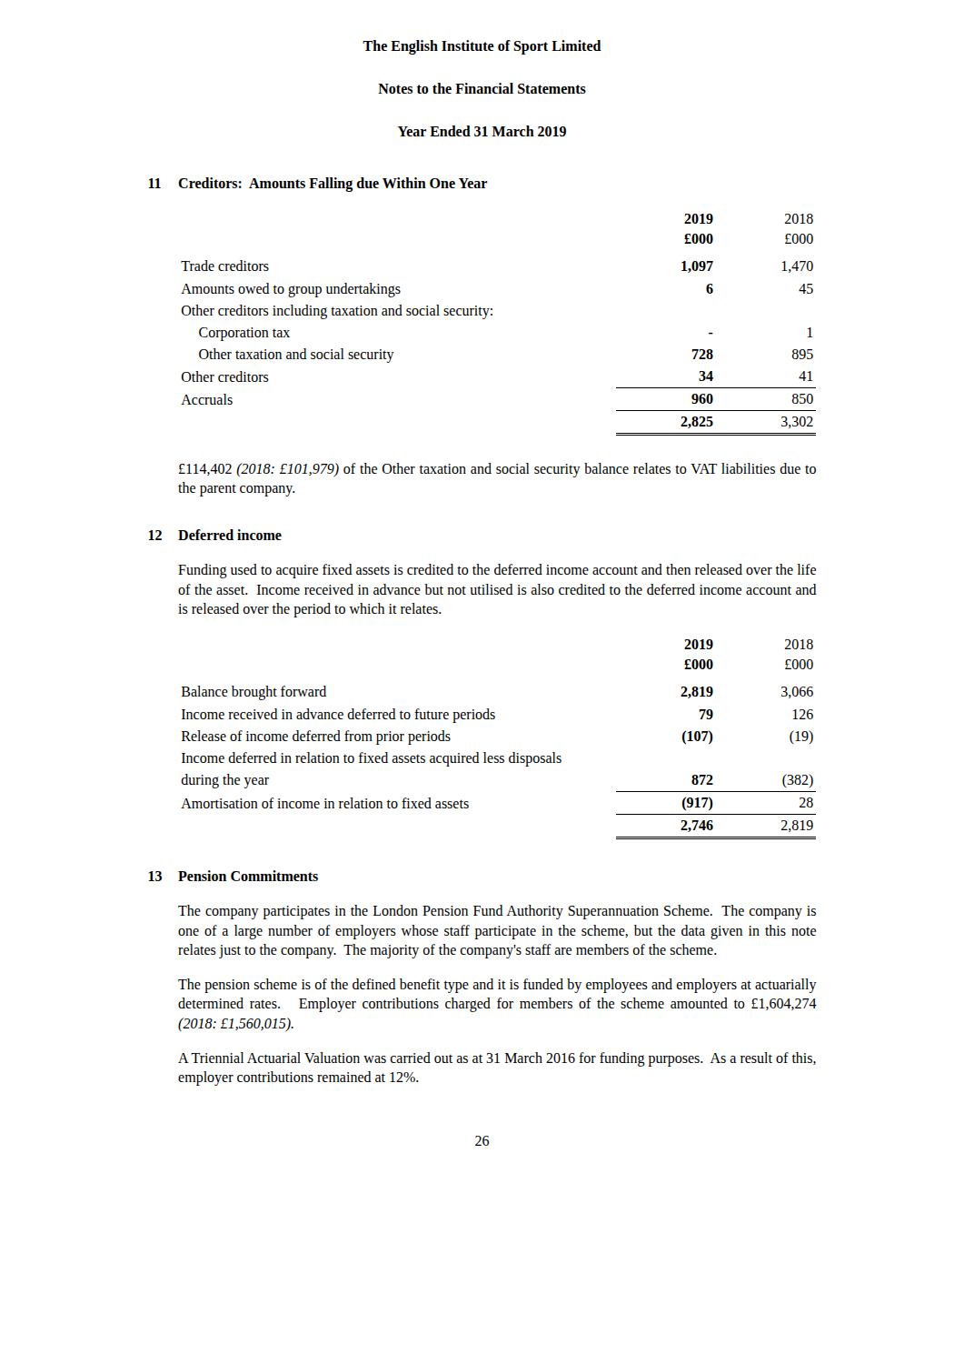The English Institute of Sport Limited
Notes to the Financial Statements
Year Ended 31 March 2019
11 Creditors: Amounts Falling due Within One Year
| | 2019 | 2018 |
| --- | --- | --- |
| | £000 | £000 |
| Trade creditors | 1,097 | 1,470 |
| Amounts owed to group undertakings | 6 | 45 |
| Other creditors including taxation and social security: | | |
| Corporation tax | - | 1 |
| Other taxation and social security | 728 | 895 |
| Other creditors | 34 | 41 |
| Accruals | 960 | 850 |
| | 2,825 | 3,302 |
£114,402 (2018: £101,979) of the Other taxation and social security balance relates to VAT liabilities due to the parent company.
12 Deferred income
Funding used to acquire fixed assets is credited to the deferred income account and then released over the life of the asset. Income received in advance but not utilised is also credited to the deferred income account and is released over the period to which it relates.
| | 2019 | 2018 |
| --- | --- | --- |
| | £000 | £000 |
| Balance brought forward | 2,819 | 3,066 |
| Income received in advance deferred to future periods | 79 | 126 |
| Release of income deferred from prior periods | (107) | (19) |
| Income deferred in relation to fixed assets acquired less disposals | | |
| during the year | 872 | (382) |
| Amortisation of income in relation to fixed assets | (917) | 28 |
| | 2,746 | 2,819 |
13 Pension Commitments
The company participates in the London Pension Fund Authority Superannuation Scheme. The company is one of a large number of employers whose staff participate in the scheme, but the data given in this note relates just to the company. The majority of the company's staff are members of the scheme.
The pension scheme is of the defined benefit type and it is funded by employees and employers at actuarially determined rates. Employer contributions charged for members of the scheme amounted to £1,604,274 (2018: £1,560,015).
A Triennial Actuarial Valuation was carried out as at 31 March 2016 for funding purposes. As a result of this, employer contributions remained at 12%.
26